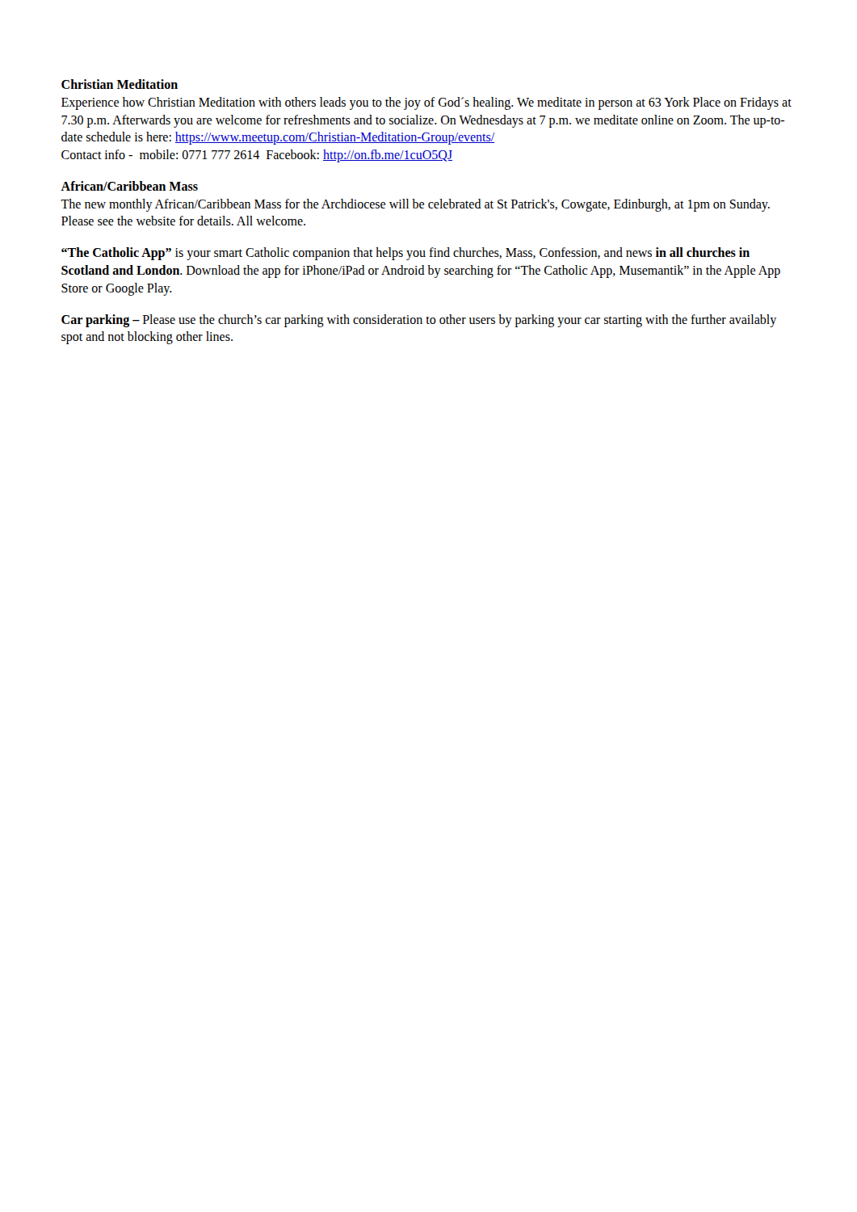Christian Meditation
Experience how Christian Meditation with others leads you to the joy of God´s healing. We meditate in person at 63 York Place on Fridays at 7.30 p.m. Afterwards you are welcome for refreshments and to socialize. On Wednesdays at 7 p.m. we meditate online on Zoom. The up-to-date schedule is here: https://www.meetup.com/Christian-Meditation-Group/events/
Contact info - mobile: 0771 777 2614 Facebook: http://on.fb.me/1cuO5QJ
African/Caribbean Mass
The new monthly African/Caribbean Mass for the Archdiocese will be celebrated at St Patrick's, Cowgate, Edinburgh, at 1pm on Sunday. Please see the website for details. All welcome.
“The Catholic App” is your smart Catholic companion that helps you find churches, Mass, Confession, and news in all churches in Scotland and London. Download the app for iPhone/iPad or Android by searching for “The Catholic App, Musemantik” in the Apple App Store or Google Play.
Car parking – Please use the church’s car parking with consideration to other users by parking your car starting with the further availably spot and not blocking other lines.